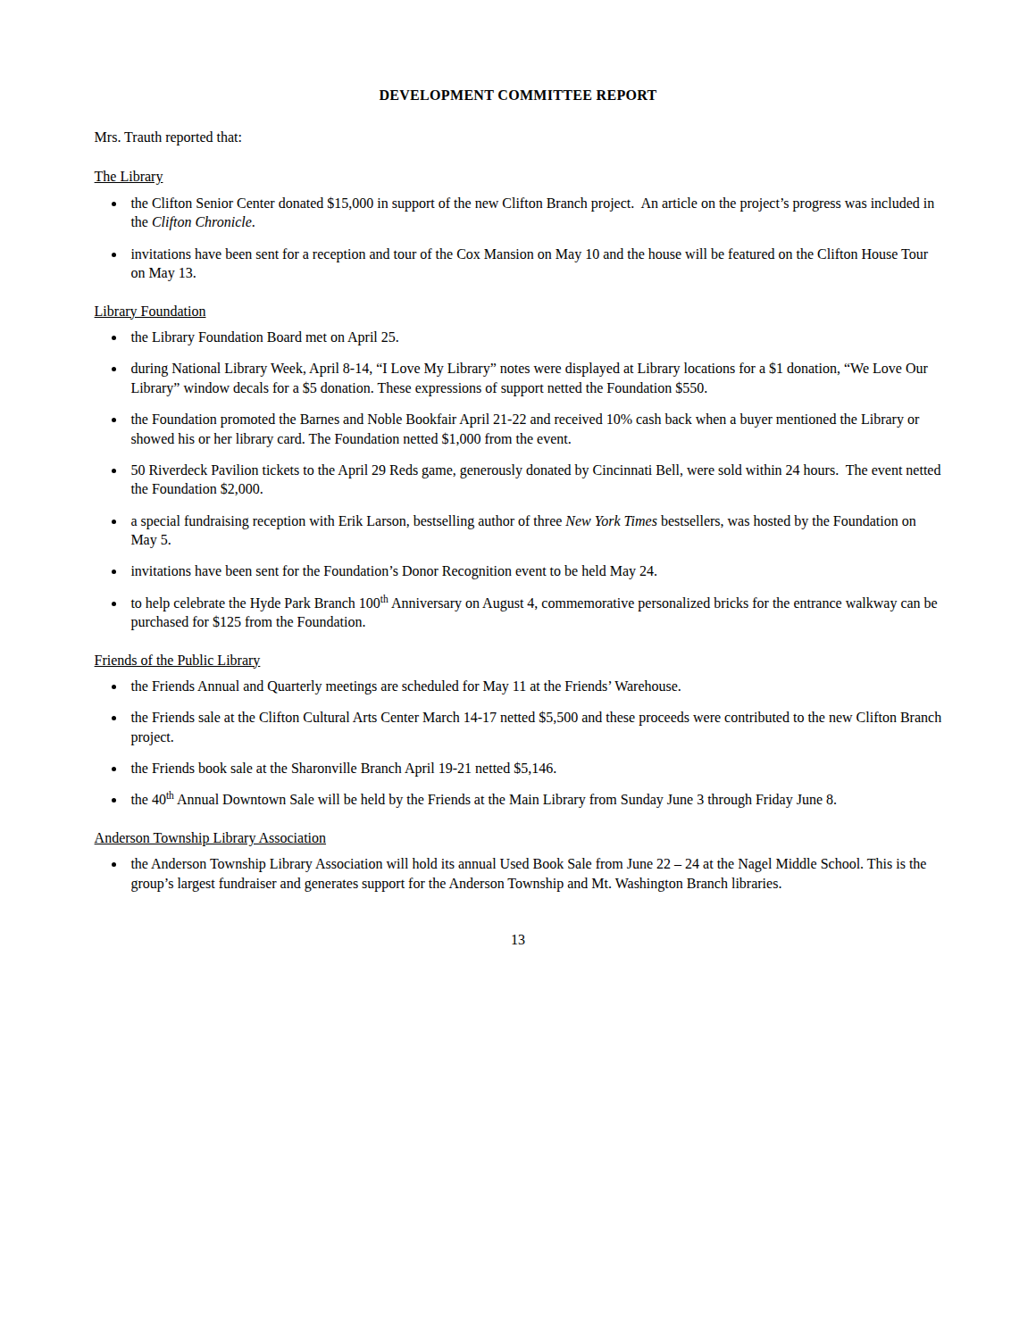DEVELOPMENT COMMITTEE REPORT
Mrs. Trauth reported that:
The Library
the Clifton Senior Center donated $15,000 in support of the new Clifton Branch project. An article on the project’s progress was included in the Clifton Chronicle.
invitations have been sent for a reception and tour of the Cox Mansion on May 10 and the house will be featured on the Clifton House Tour on May 13.
Library Foundation
the Library Foundation Board met on April 25.
during National Library Week, April 8-14, “I Love My Library” notes were displayed at Library locations for a $1 donation, “We Love Our Library” window decals for a $5 donation. These expressions of support netted the Foundation $550.
the Foundation promoted the Barnes and Noble Bookfair April 21-22 and received 10% cash back when a buyer mentioned the Library or showed his or her library card. The Foundation netted $1,000 from the event.
50 Riverdeck Pavilion tickets to the April 29 Reds game, generously donated by Cincinnati Bell, were sold within 24 hours. The event netted the Foundation $2,000.
a special fundraising reception with Erik Larson, bestselling author of three New York Times bestsellers, was hosted by the Foundation on May 5.
invitations have been sent for the Foundation’s Donor Recognition event to be held May 24.
to help celebrate the Hyde Park Branch 100th Anniversary on August 4, commemorative personalized bricks for the entrance walkway can be purchased for $125 from the Foundation.
Friends of the Public Library
the Friends Annual and Quarterly meetings are scheduled for May 11 at the Friends’ Warehouse.
the Friends sale at the Clifton Cultural Arts Center March 14-17 netted $5,500 and these proceeds were contributed to the new Clifton Branch project.
the Friends book sale at the Sharonville Branch April 19-21 netted $5,146.
the 40th Annual Downtown Sale will be held by the Friends at the Main Library from Sunday June 3 through Friday June 8.
Anderson Township Library Association
the Anderson Township Library Association will hold its annual Used Book Sale from June 22 – 24 at the Nagel Middle School. This is the group’s largest fundraiser and generates support for the Anderson Township and Mt. Washington Branch libraries.
13